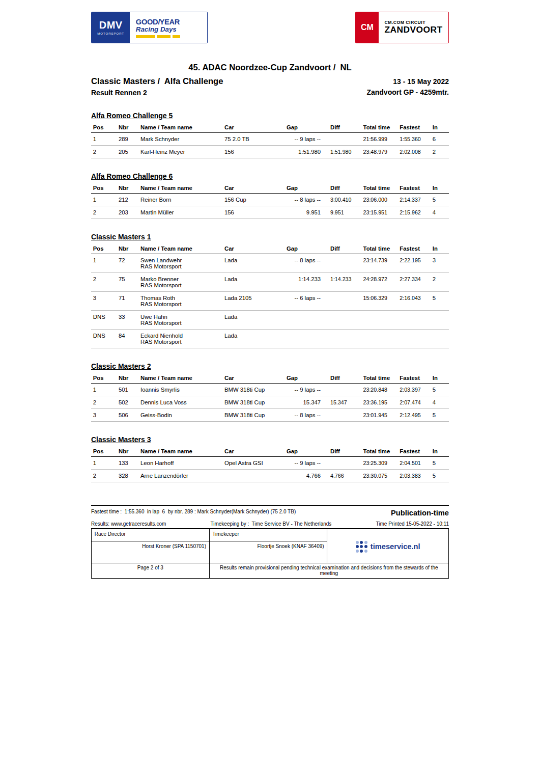DMV MOTORSPORT
GOOD/YEAR Racing Days
CM
CM.COM CIRCUIT ZANDVOORT
45. ADAC Noordzee-Cup Zandvoort / NL
Classic Masters / Alfa Challenge
Result Rennen 2
13 - 15 May 2022
Zandvoort GP - 4259mtr.
Alfa Romeo Challenge 5
| Pos | Nbr | Name / Team name | Car | Gap | Diff | Total time | Fastest | In |
| --- | --- | --- | --- | --- | --- | --- | --- | --- |
| 1 | 289 | Mark Schnyder | 75 2.0 TB | -- 9 laps -- | | 21:56.999 | 1:55.360 | 6 |
| 2 | 205 | Karl-Heinz Meyer | 156 | 1:51.980 | 1:51.980 | 23:48.979 | 2:02.008 | 2 |
Alfa Romeo Challenge 6
| Pos | Nbr | Name / Team name | Car | Gap | Diff | Total time | Fastest | In |
| --- | --- | --- | --- | --- | --- | --- | --- | --- |
| 1 | 212 | Reiner Born | 156 Cup | -- 8 laps -- | 3:00.410 | 23:06.000 | 2:14.337 | 5 |
| 2 | 203 | Martin Müller | 156 | 9.951 | 9.951 | 23:15.951 | 2:15.962 | 4 |
Classic Masters 1
| Pos | Nbr | Name / Team name | Car | Gap | Diff | Total time | Fastest | In |
| --- | --- | --- | --- | --- | --- | --- | --- | --- |
| 1 | 72 | Swen Landwehr RAS Motorsport | Lada | -- 8 laps -- | | 23:14.739 | 2:22.195 | 3 |
| 2 | 75 | Marko Brenner RAS Motorsport | Lada | 1:14.233 | 1:14.233 | 24:28.972 | 2:27.334 | 2 |
| 3 | 71 | Thomas Roth RAS Motorsport | Lada 2105 | -- 6 laps -- | | 15:06.329 | 2:16.043 | 5 |
| DNS | 33 | Uwe Hahn RAS Motorsport | Lada | | | | | |
| DNS | 84 | Eckard Nienhold RAS Motorsport | Lada | | | | | |
Classic Masters 2
| Pos | Nbr | Name / Team name | Car | Gap | Diff | Total time | Fastest | In |
| --- | --- | --- | --- | --- | --- | --- | --- | --- |
| 1 | 501 | Ioannis Smyrlis | BMW 318ti Cup | -- 9 laps -- | | 23:20.848 | 2:03.397 | 5 |
| 2 | 502 | Dennis Luca Voss | BMW 318ti Cup | 15.347 | 15.347 | 23:36.195 | 2:07.474 | 4 |
| 3 | 506 | Geiss-Bodin | BMW 318ti Cup | -- 8 laps -- | | 23:01.945 | 2:12.495 | 5 |
Classic Masters 3
| Pos | Nbr | Name / Team name | Car | Gap | Diff | Total time | Fastest | In |
| --- | --- | --- | --- | --- | --- | --- | --- | --- |
| 1 | 133 | Leon Harhoff | Opel Astra GSI | -- 9 laps -- | | 23:25.309 | 2:04.501 | 5 |
| 2 | 328 | Arne Lanzendörfer | | 4.766 | 4.766 | 23:30.075 | 2:03.383 | 5 |
Fastest time : 1:55.360 in lap 6 by nbr. 289 : Mark Schnyder(Mark Schnyder) (75 2.0 TB)
Publication-time
Results: www.getraceresults.com
Timekeeping by : Time Service BV - The Netherlands
Time Printed 15-05-2022 - 10:11
| Race Director | Timekeeper | timeservice.nl |
| Horst Kroner (SPA 1150701) | Floortje Snoek (KNAF 36409) |
| Page 2 of 3 | Results remain provisional pending technical examination and decisions from the stewards of the meeting |